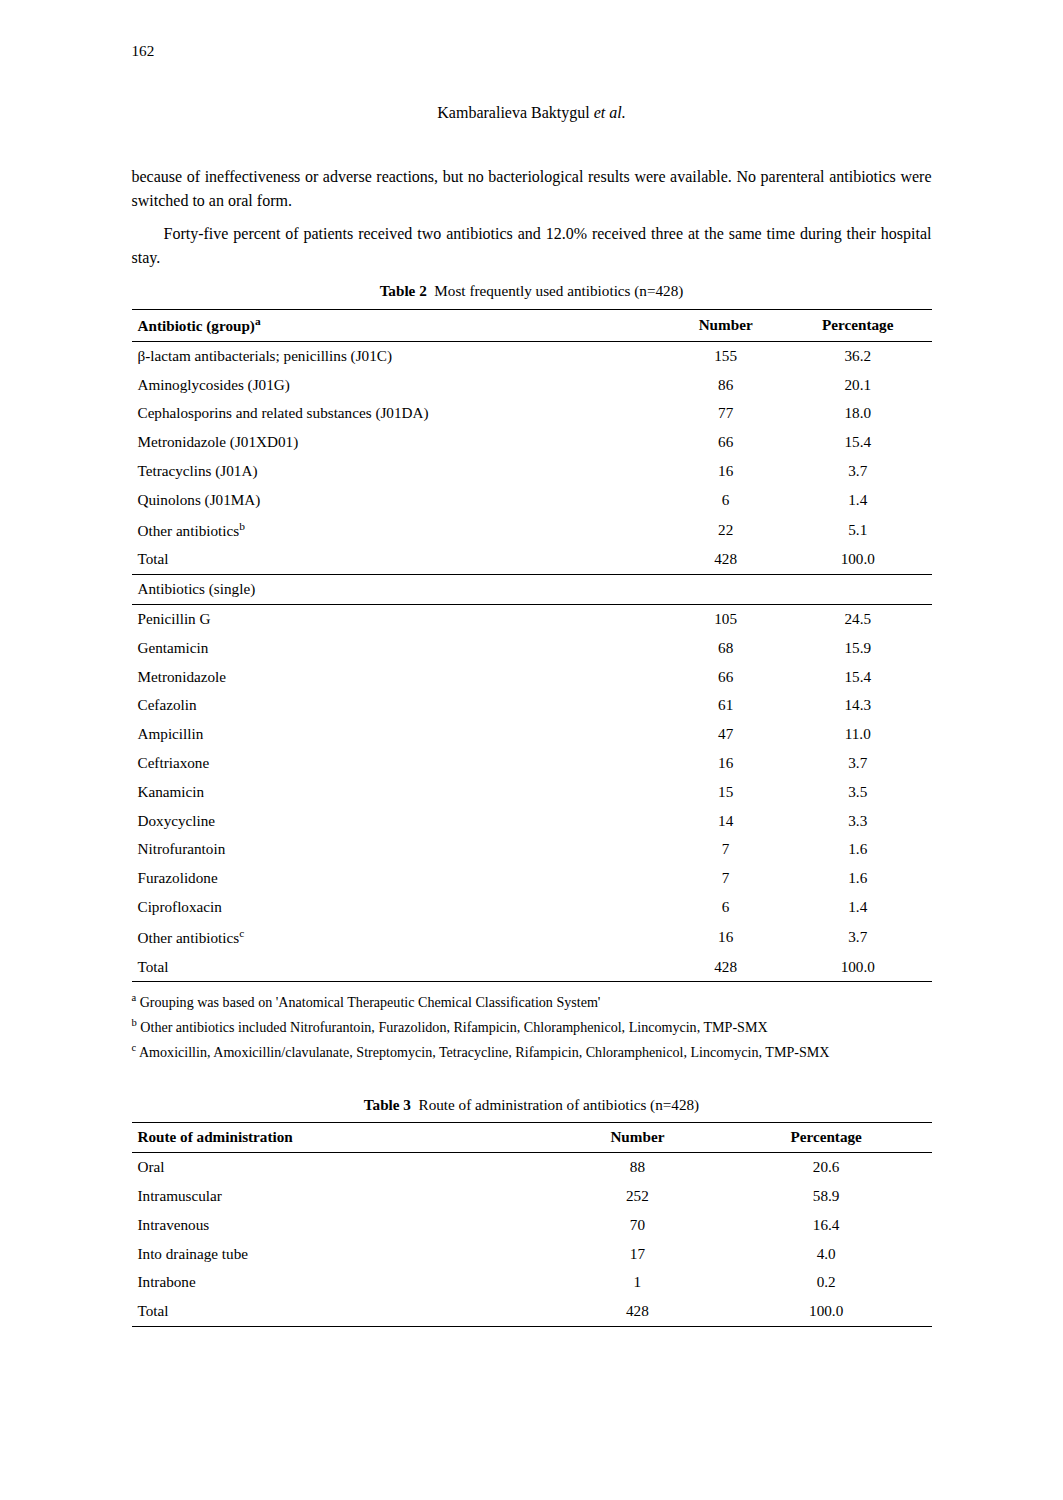162
Kambaralieva Baktygul et al.
because of ineffectiveness or adverse reactions, but no bacteriological results were available. No parenteral antibiotics were switched to an oral form.
Forty-five percent of patients received two antibiotics and 12.0% received three at the same time during their hospital stay.
Table 2 Most frequently used antibiotics (n=428)
| Antibiotic (group) a | Number | Percentage |
| --- | --- | --- |
| β-lactam antibacterials; penicillins (J01C) | 155 | 36.2 |
| Aminoglycosides (J01G) | 86 | 20.1 |
| Cephalosporins and related substances (J01DA) | 77 | 18.0 |
| Metronidazole (J01XD01) | 66 | 15.4 |
| Tetracyclins (J01A) | 16 | 3.7 |
| Quinolons (J01MA) | 6 | 1.4 |
| Other antibiotics b | 22 | 5.1 |
| Total | 428 | 100.0 |
| Antibiotics (single) | | |
| Penicillin G | 105 | 24.5 |
| Gentamicin | 68 | 15.9 |
| Metronidazole | 66 | 15.4 |
| Cefazolin | 61 | 14.3 |
| Ampicillin | 47 | 11.0 |
| Ceftriaxone | 16 | 3.7 |
| Kanamicin | 15 | 3.5 |
| Doxycycline | 14 | 3.3 |
| Nitrofurantoin | 7 | 1.6 |
| Furazolidone | 7 | 1.6 |
| Ciprofloxacin | 6 | 1.4 |
| Other antibiotics c | 16 | 3.7 |
| Total | 428 | 100.0 |
a Grouping was based on 'Anatomical Therapeutic Chemical Classification System'
b Other antibiotics included Nitrofurantoin, Furazolidon, Rifampicin, Chloramphenicol, Lincomycin, TMP-SMX
c Amoxicillin, Amoxicillin/clavulanate, Streptomycin, Tetracycline, Rifampicin, Chloramphenicol, Lincomycin, TMP-SMX
Table 3 Route of administration of antibiotics (n=428)
| Route of administration | Number | Percentage |
| --- | --- | --- |
| Oral | 88 | 20.6 |
| Intramuscular | 252 | 58.9 |
| Intravenous | 70 | 16.4 |
| Into drainage tube | 17 | 4.0 |
| Intrabone | 1 | 0.2 |
| Total | 428 | 100.0 |